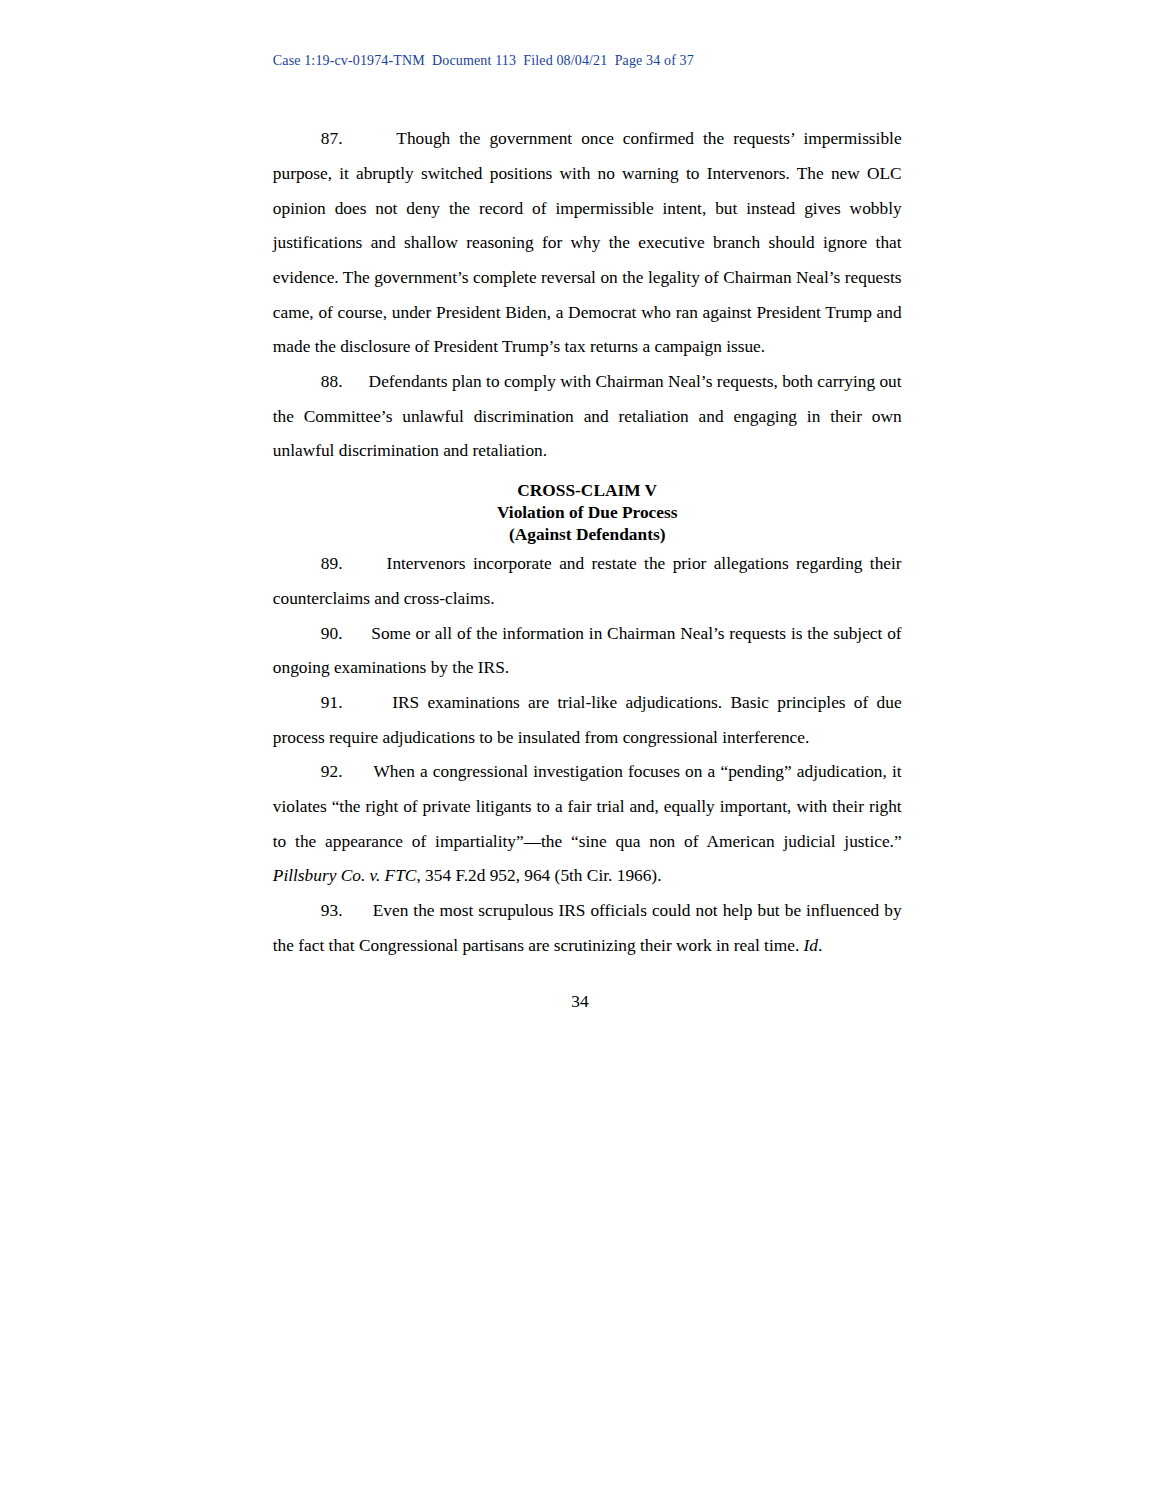Case 1:19-cv-01974-TNM Document 113 Filed 08/04/21 Page 34 of 37
87. Though the government once confirmed the requests’ impermissible purpose, it abruptly switched positions with no warning to Intervenors. The new OLC opinion does not deny the record of impermissible intent, but instead gives wobbly justifications and shallow reasoning for why the executive branch should ignore that evidence. The government’s complete reversal on the legality of Chairman Neal’s requests came, of course, under President Biden, a Democrat who ran against President Trump and made the disclosure of President Trump’s tax returns a campaign issue.
88. Defendants plan to comply with Chairman Neal’s requests, both carrying out the Committee’s unlawful discrimination and retaliation and engaging in their own unlawful discrimination and retaliation.
CROSS-CLAIM V
Violation of Due Process
(Against Defendants)
89. Intervenors incorporate and restate the prior allegations regarding their counterclaims and cross-claims.
90. Some or all of the information in Chairman Neal’s requests is the subject of ongoing examinations by the IRS.
91. IRS examinations are trial-like adjudications. Basic principles of due process require adjudications to be insulated from congressional interference.
92. When a congressional investigation focuses on a “pending” adjudication, it violates “the right of private litigants to a fair trial and, equally important, with their right to the appearance of impartiality”—the “sine qua non of American judicial justice.” Pillsbury Co. v. FTC, 354 F.2d 952, 964 (5th Cir. 1966).
93. Even the most scrupulous IRS officials could not help but be influenced by the fact that Congressional partisans are scrutinizing their work in real time. Id.
34